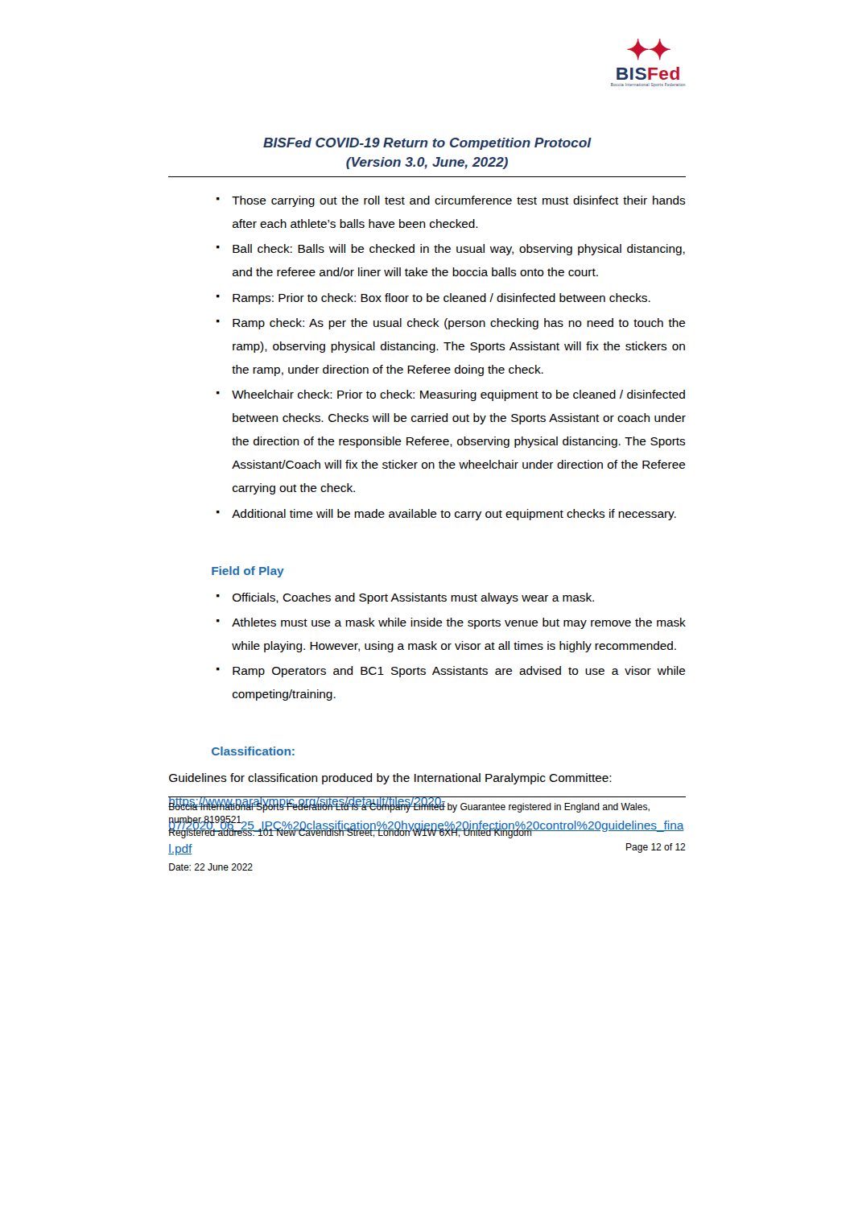✦✦
BIS Fed
Boccia International Sports Federation
BISFed COVID-19 Return to Competition Protocol
(Version 3.0, June, 2022)
Those carrying out the roll test and circumference test must disinfect their hands after each athlete’s balls have been checked.
Ball check: Balls will be checked in the usual way, observing physical distancing, and the referee and/or liner will take the boccia balls onto the court.
Ramps: Prior to check: Box floor to be cleaned / disinfected between checks.
Ramp check: As per the usual check (person checking has no need to touch the ramp), observing physical distancing. The Sports Assistant will fix the stickers on the ramp, under direction of the Referee doing the check.
Wheelchair check: Prior to check: Measuring equipment to be cleaned / disinfected between checks. Checks will be carried out by the Sports Assistant or coach under the direction of the responsible Referee, observing physical distancing. The Sports Assistant/Coach will fix the sticker on the wheelchair under direction of the Referee carrying out the check.
Additional time will be made available to carry out equipment checks if necessary.
Field of Play
Officials, Coaches and Sport Assistants must always wear a mask.
Athletes must use a mask while inside the sports venue but may remove the mask while playing. However, using a mask or visor at all times is highly recommended.
Ramp Operators and BC1 Sports Assistants are advised to use a visor while competing/training.
Classification:
Guidelines for classification produced by the International Paralympic Committee:
https://www.paralympic.org/sites/default/files/2020-
07/2020_06_25_IPC%20classification%20hygiene%20infection%20control%20guidelines_final.pdf
Boccia International Sports Federation Ltd is a Company Limited by Guarantee registered in England and Wales, number 8199521
Registered address: 101 New Cavendish Street, London W1W 6XH, United Kingdom
Page 12 of 12
Date: 22 June 2022